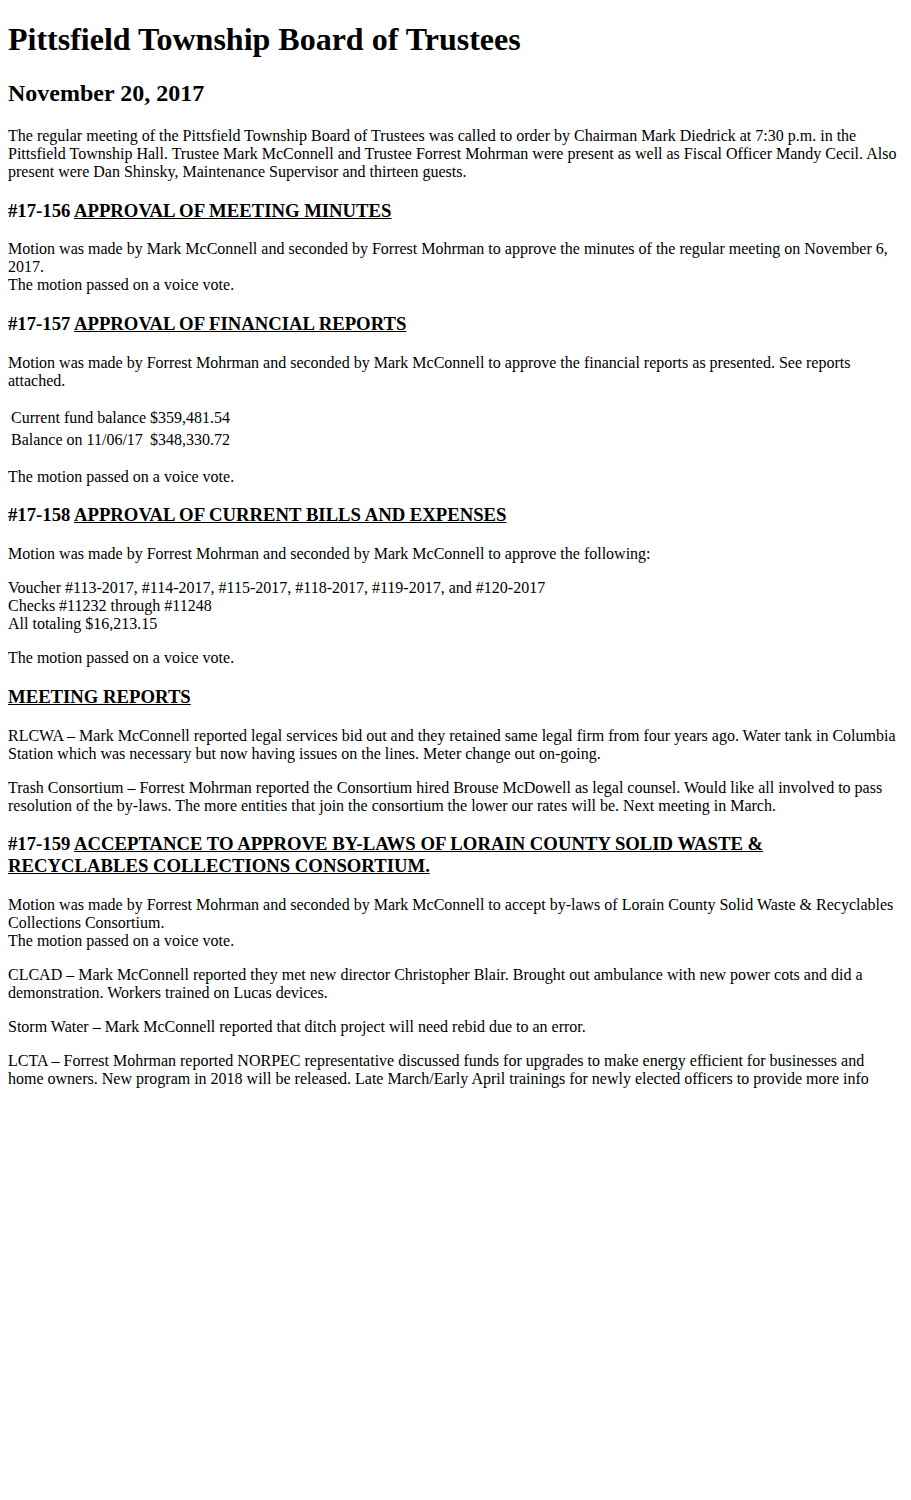Pittsfield Township Board of Trustees
November 20, 2017
The regular meeting of the Pittsfield Township Board of Trustees was called to order by Chairman Mark Diedrick at 7:30 p.m. in the Pittsfield Township Hall. Trustee Mark McConnell and Trustee Forrest Mohrman were present as well as Fiscal Officer Mandy Cecil. Also present were Dan Shinsky, Maintenance Supervisor and thirteen guests.
#17-156 APPROVAL OF MEETING MINUTES
Motion was made by Mark McConnell and seconded by Forrest Mohrman to approve the minutes of the regular meeting on November 6, 2017.
The motion passed on a voice vote.
#17-157 APPROVAL OF FINANCIAL REPORTS
Motion was made by Forrest Mohrman and seconded by Mark McConnell to approve the financial reports as presented. See reports attached.
| Current fund balance | $359,481.54 |
| Balance on 11/06/17 | $348,330.72 |
The motion passed on a voice vote.
#17-158 APPROVAL OF CURRENT BILLS AND EXPENSES
Motion was made by Forrest Mohrman and seconded by Mark McConnell to approve the following:
Voucher #113-2017, #114-2017, #115-2017, #118-2017, #119-2017, and #120-2017
Checks #11232 through #11248
All totaling $16,213.15
The motion passed on a voice vote.
MEETING REPORTS
RLCWA – Mark McConnell reported legal services bid out and they retained same legal firm from four years ago. Water tank in Columbia Station which was necessary but now having issues on the lines. Meter change out on-going.
Trash Consortium – Forrest Mohrman reported the Consortium hired Brouse McDowell as legal counsel. Would like all involved to pass resolution of the by-laws. The more entities that join the consortium the lower our rates will be. Next meeting in March.
#17-159 ACCEPTANCE TO APPROVE BY-LAWS OF LORAIN COUNTY SOLID WASTE & RECYCLABLES COLLECTIONS CONSORTIUM.
Motion was made by Forrest Mohrman and seconded by Mark McConnell to accept by-laws of Lorain County Solid Waste & Recyclables Collections Consortium.
The motion passed on a voice vote.
CLCAD – Mark McConnell reported they met new director Christopher Blair. Brought out ambulance with new power cots and did a demonstration. Workers trained on Lucas devices.
Storm Water – Mark McConnell reported that ditch project will need rebid due to an error.
LCTA – Forrest Mohrman reported NORPEC representative discussed funds for upgrades to make energy efficient for businesses and home owners. New program in 2018 will be released. Late March/Early April trainings for newly elected officers to provide more info